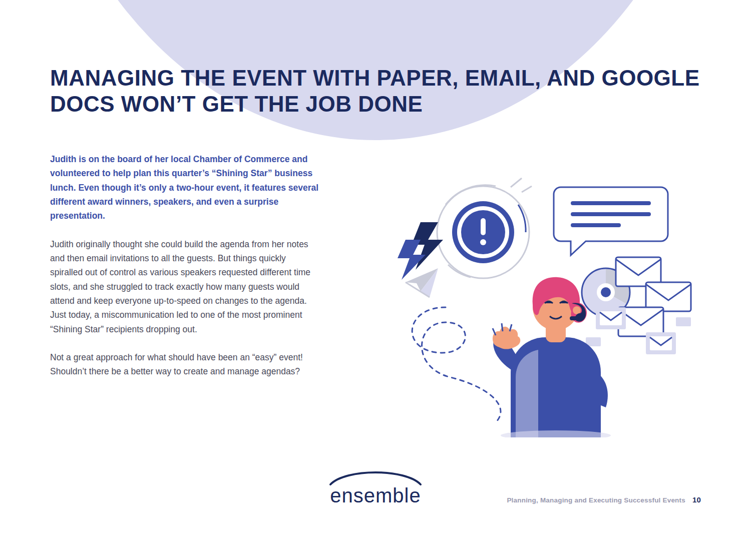Managing the event with paper, email, and Google Docs won’t get the job done
Judith is on the board of her local Chamber of Commerce and volunteered to help plan this quarter’s “Shining Star” business lunch. Even though it’s only a two-hour event, it features several different award winners, speakers, and even a surprise presentation.
Judith originally thought she could build the agenda from her notes and then email invitations to all the guests. But things quickly spiralled out of control as various speakers requested different time slots, and she struggled to track exactly how many guests would attend and keep everyone up-to-speed on changes to the agenda. Just today, a miscommunication led to one of the most prominent “Shining Star” recipients dropping out.
Not a great approach for what should have been an “easy” event! Shouldn’t there be a better way to create and manage agendas?
ensemble
Planning, Managing and Executing Successful Events 10